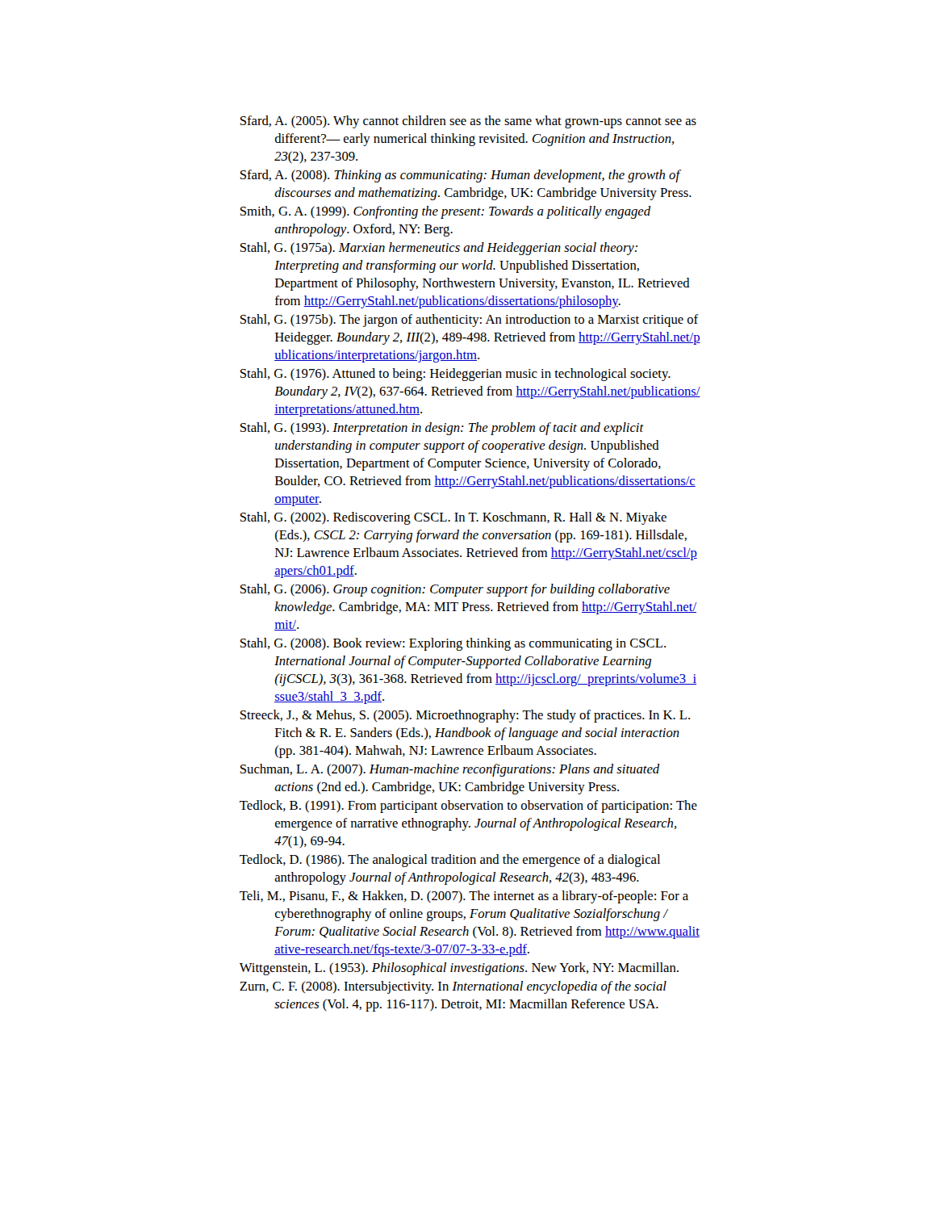Sfard, A. (2005). Why cannot children see as the same what grown-ups cannot see as different?— early numerical thinking revisited. Cognition and Instruction, 23(2), 237-309.
Sfard, A. (2008). Thinking as communicating: Human development, the growth of discourses and mathematizing. Cambridge, UK: Cambridge University Press.
Smith, G. A. (1999). Confronting the present: Towards a politically engaged anthropology. Oxford, NY: Berg.
Stahl, G. (1975a). Marxian hermeneutics and Heideggerian social theory: Interpreting and transforming our world. Unpublished Dissertation, Department of Philosophy, Northwestern University, Evanston, IL. Retrieved from http://GerryStahl.net/publications/dissertations/philosophy.
Stahl, G. (1975b). The jargon of authenticity: An introduction to a Marxist critique of Heidegger. Boundary 2, III(2), 489-498. Retrieved from http://GerryStahl.net/publications/interpretations/jargon.htm.
Stahl, G. (1976). Attuned to being: Heideggerian music in technological society. Boundary 2, IV(2), 637-664. Retrieved from http://GerryStahl.net/publications/interpretations/attuned.htm.
Stahl, G. (1993). Interpretation in design: The problem of tacit and explicit understanding in computer support of cooperative design. Unpublished Dissertation, Department of Computer Science, University of Colorado, Boulder, CO. Retrieved from http://GerryStahl.net/publications/dissertations/computer.
Stahl, G. (2002). Rediscovering CSCL. In T. Koschmann, R. Hall & N. Miyake (Eds.), CSCL 2: Carrying forward the conversation (pp. 169-181). Hillsdale, NJ: Lawrence Erlbaum Associates. Retrieved from http://GerryStahl.net/cscl/papers/ch01.pdf.
Stahl, G. (2006). Group cognition: Computer support for building collaborative knowledge. Cambridge, MA: MIT Press. Retrieved from http://GerryStahl.net/mit/.
Stahl, G. (2008). Book review: Exploring thinking as communicating in CSCL. International Journal of Computer-Supported Collaborative Learning (ijCSCL), 3(3), 361-368. Retrieved from http://ijcscl.org/_preprints/volume3_issue3/stahl_3_3.pdf.
Streeck, J., & Mehus, S. (2005). Microethnography: The study of practices. In K. L. Fitch & R. E. Sanders (Eds.), Handbook of language and social interaction (pp. 381-404). Mahwah, NJ: Lawrence Erlbaum Associates.
Suchman, L. A. (2007). Human-machine reconfigurations: Plans and situated actions (2nd ed.). Cambridge, UK: Cambridge University Press.
Tedlock, B. (1991). From participant observation to observation of participation: The emergence of narrative ethnography. Journal of Anthropological Research, 47(1), 69-94.
Tedlock, D. (1986). The analogical tradition and the emergence of a dialogical anthropology Journal of Anthropological Research, 42(3), 483-496.
Teli, M., Pisanu, F., & Hakken, D. (2007). The internet as a library-of-people: For a cyberethnography of online groups, Forum Qualitative Sozialforschung / Forum: Qualitative Social Research (Vol. 8). Retrieved from http://www.qualitative-research.net/fqs-texte/3-07/07-3-33-e.pdf.
Wittgenstein, L. (1953). Philosophical investigations. New York, NY: Macmillan.
Zurn, C. F. (2008). Intersubjectivity. In International encyclopedia of the social sciences (Vol. 4, pp. 116-117). Detroit, MI: Macmillan Reference USA.